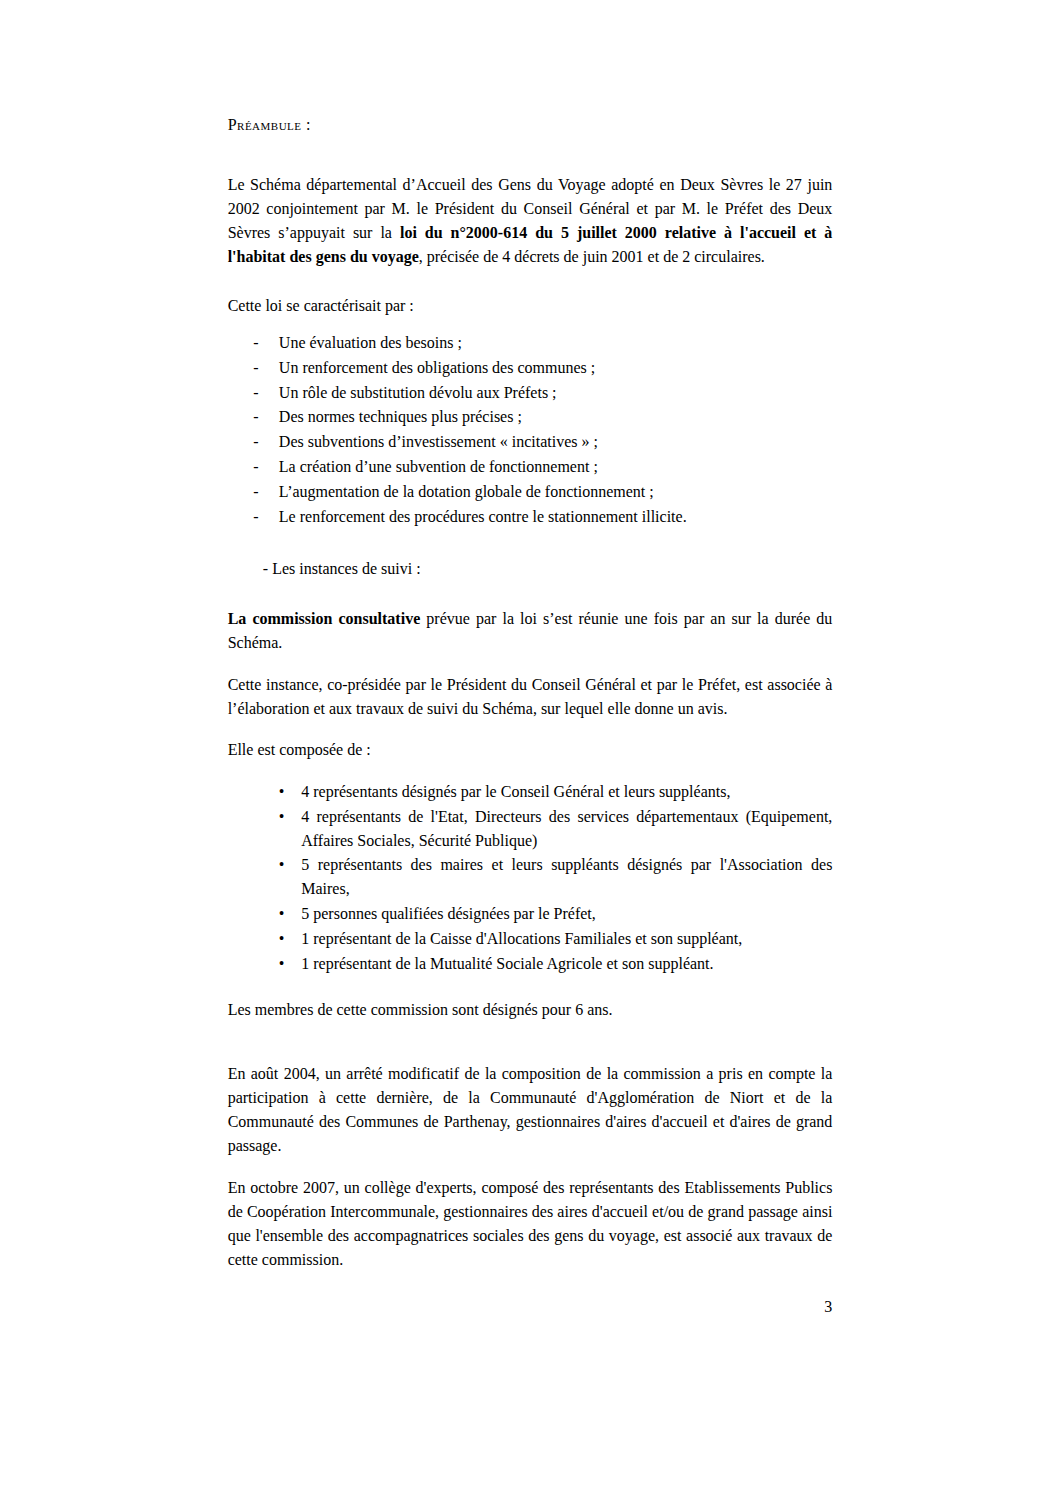Préambule :
Le Schéma départemental d’Accueil des Gens du Voyage adopté en Deux Sèvres le 27 juin 2002 conjointement par M. le Président du Conseil Général et par M. le Préfet des Deux Sèvres s’appuyait sur la loi du n°2000-614 du 5 juillet 2000 relative à l'accueil et à l'habitat des gens du voyage, précisée de 4 décrets de juin 2001 et de 2 circulaires.
Cette loi se caractérisait par :
Une évaluation des besoins ;
Un renforcement des obligations des communes ;
Un rôle de substitution dévolu aux Préfets ;
Des normes techniques plus précises ;
Des subventions d’investissement « incitatives » ;
La création d’une subvention de fonctionnement ;
L’augmentation de la dotation globale de fonctionnement ;
Le renforcement des procédures contre le stationnement illicite.
- Les instances de suivi :
La commission consultative prévue par la loi s’est réunie une fois par an sur la durée du Schéma.
Cette instance, co-présidée par le Président du Conseil Général et par le Préfet, est associée à l’élaboration et aux travaux de suivi du Schéma, sur lequel elle donne un avis.
Elle est composée de :
4 représentants désignés par le Conseil Général et leurs suppléants,
4 représentants de l'Etat, Directeurs des services départementaux (Equipement, Affaires Sociales, Sécurité Publique)
5 représentants des maires et leurs suppléants désignés par l'Association des Maires,
5 personnes qualifiées désignées par le Préfet,
1 représentant de la Caisse d'Allocations Familiales et son suppléant,
1 représentant de la Mutualité Sociale Agricole et son suppléant.
Les membres de cette commission sont désignés pour 6 ans.
En août 2004, un arrêté modificatif de la composition de la commission a pris en compte la participation à cette dernière, de la Communauté d'Agglomération de Niort et de la Communauté des Communes de Parthenay, gestionnaires d'aires d'accueil et d'aires de grand passage.
En octobre 2007, un collège d'experts, composé des représentants des Etablissements Publics de Coopération Intercommunale, gestionnaires des aires d'accueil et/ou de grand passage ainsi que l'ensemble des accompagnatrices sociales des gens du voyage, est associé aux travaux de cette commission.
3